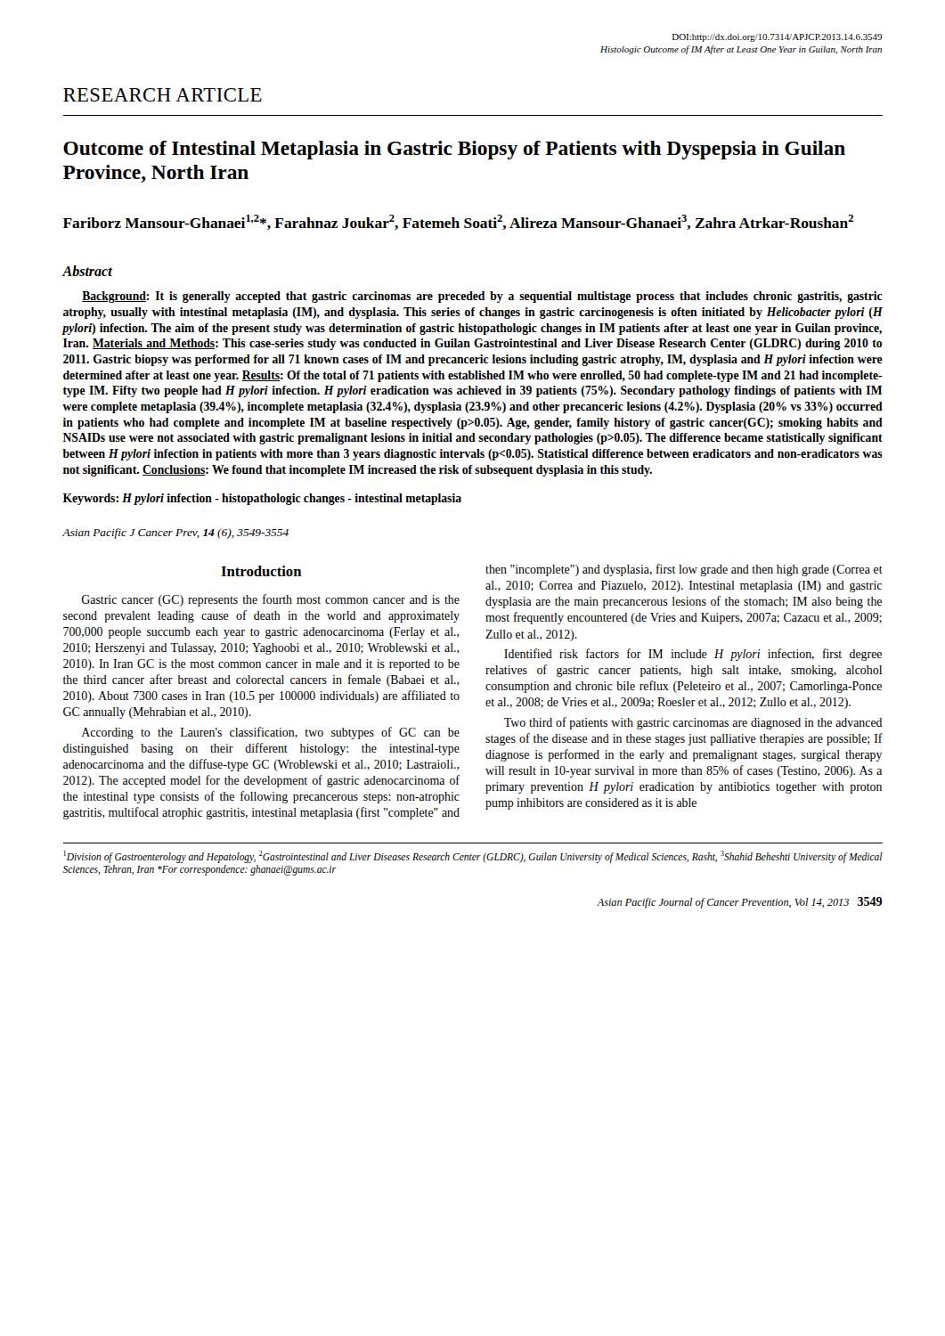DOI:http://dx.doi.org/10.7314/APJCP.2013.14.6.3549
Histologic Outcome of IM After at Least One Year in Guilan, North Iran
RESEARCH ARTICLE
Outcome of Intestinal Metaplasia in Gastric Biopsy of Patients with Dyspepsia in Guilan Province, North Iran
Fariborz Mansour-Ghanaei1,2*, Farahnaz Joukar2, Fatemeh Soati2, Alireza Mansour-Ghanaei3, Zahra Atrkar-Roushan2
Abstract
Background: It is generally accepted that gastric carcinomas are preceded by a sequential multistage process that includes chronic gastritis, gastric atrophy, usually with intestinal metaplasia (IM), and dysplasia. This series of changes in gastric carcinogenesis is often initiated by Helicobacter pylori (H pylori) infection. The aim of the present study was determination of gastric histopathologic changes in IM patients after at least one year in Guilan province, Iran. Materials and Methods: This case-series study was conducted in Guilan Gastrointestinal and Liver Disease Research Center (GLDRC) during 2010 to 2011. Gastric biopsy was performed for all 71 known cases of IM and precanceric lesions including gastric atrophy, IM, dysplasia and H pylori infection were determined after at least one year. Results: Of the total of 71 patients with established IM who were enrolled, 50 had complete-type IM and 21 had incomplete-type IM. Fifty two people had H pylori infection. H pylori eradication was achieved in 39 patients (75%). Secondary pathology findings of patients with IM were complete metaplasia (39.4%), incomplete metaplasia (32.4%), dysplasia (23.9%) and other precanceric lesions (4.2%). Dysplasia (20% vs 33%) occurred in patients who had complete and incomplete IM at baseline respectively (p>0.05). Age, gender, family history of gastric cancer(GC); smoking habits and NSAIDs use were not associated with gastric premalignant lesions in initial and secondary pathologies (p>0.05). The difference became statistically significant between H pylori infection in patients with more than 3 years diagnostic intervals (p<0.05). Statistical difference between eradicators and non-eradicators was not significant. Conclusions: We found that incomplete IM increased the risk of subsequent dysplasia in this study.
Keywords: H pylori infection - histopathologic changes - intestinal metaplasia
Asian Pacific J Cancer Prev, 14 (6), 3549-3554
Introduction
Gastric cancer (GC) represents the fourth most common cancer and is the second prevalent leading cause of death in the world and approximately 700,000 people succumb each year to gastric adenocarcinoma (Ferlay et al., 2010; Herszenyi and Tulassay, 2010; Yaghoobi et al., 2010; Wroblewski et al., 2010). In Iran GC is the most common cancer in male and it is reported to be the third cancer after breast and colorectal cancers in female (Babaei et al., 2010). About 7300 cases in Iran (10.5 per 100000 individuals) are affiliated to GC annually (Mehrabian et al., 2010).
According to the Lauren's classification, two subtypes of GC can be distinguished basing on their different histology: the intestinal-type adenocarcinoma and the diffuse-type GC (Wroblewski et al., 2010; Lastraioli., 2012). The accepted model for the development of gastric adenocarcinoma of the intestinal type consists of the following precancerous steps: non-atrophic gastritis, multifocal atrophic gastritis, intestinal metaplasia (first "complete" and then "incomplete") and dysplasia, first low grade and then high grade (Correa et al., 2010; Correa and Piazuelo, 2012). Intestinal metaplasia (IM) and gastric dysplasia are the main precancerous lesions of the stomach; IM also being the most frequently encountered (de Vries and Kuipers, 2007a; Cazacu et al., 2009; Zullo et al., 2012).
Identified risk factors for IM include H pylori infection, first degree relatives of gastric cancer patients, high salt intake, smoking, alcohol consumption and chronic bile reflux (Peleteiro et al., 2007; Camorlinga-Ponce et al., 2008; de Vries et al., 2009a; Roesler et al., 2012; Zullo et al., 2012).
Two third of patients with gastric carcinomas are diagnosed in the advanced stages of the disease and in these stages just palliative therapies are possible; If diagnose is performed in the early and premalignant stages, surgical therapy will result in 10-year survival in more than 85% of cases (Testino, 2006). As a primary prevention H pylori eradication by antibiotics together with proton pump inhibitors are considered as it is able
1Division of Gastroenterology and Hepatology, 2Gastrointestinal and Liver Diseases Research Center (GLDRC), Guilan University of Medical Sciences, Rasht, 3Shahid Beheshti University of Medical Sciences, Tehran, Iran *For correspondence: ghanaei@gums.ac.ir
Asian Pacific Journal of Cancer Prevention, Vol 14, 2013 3549